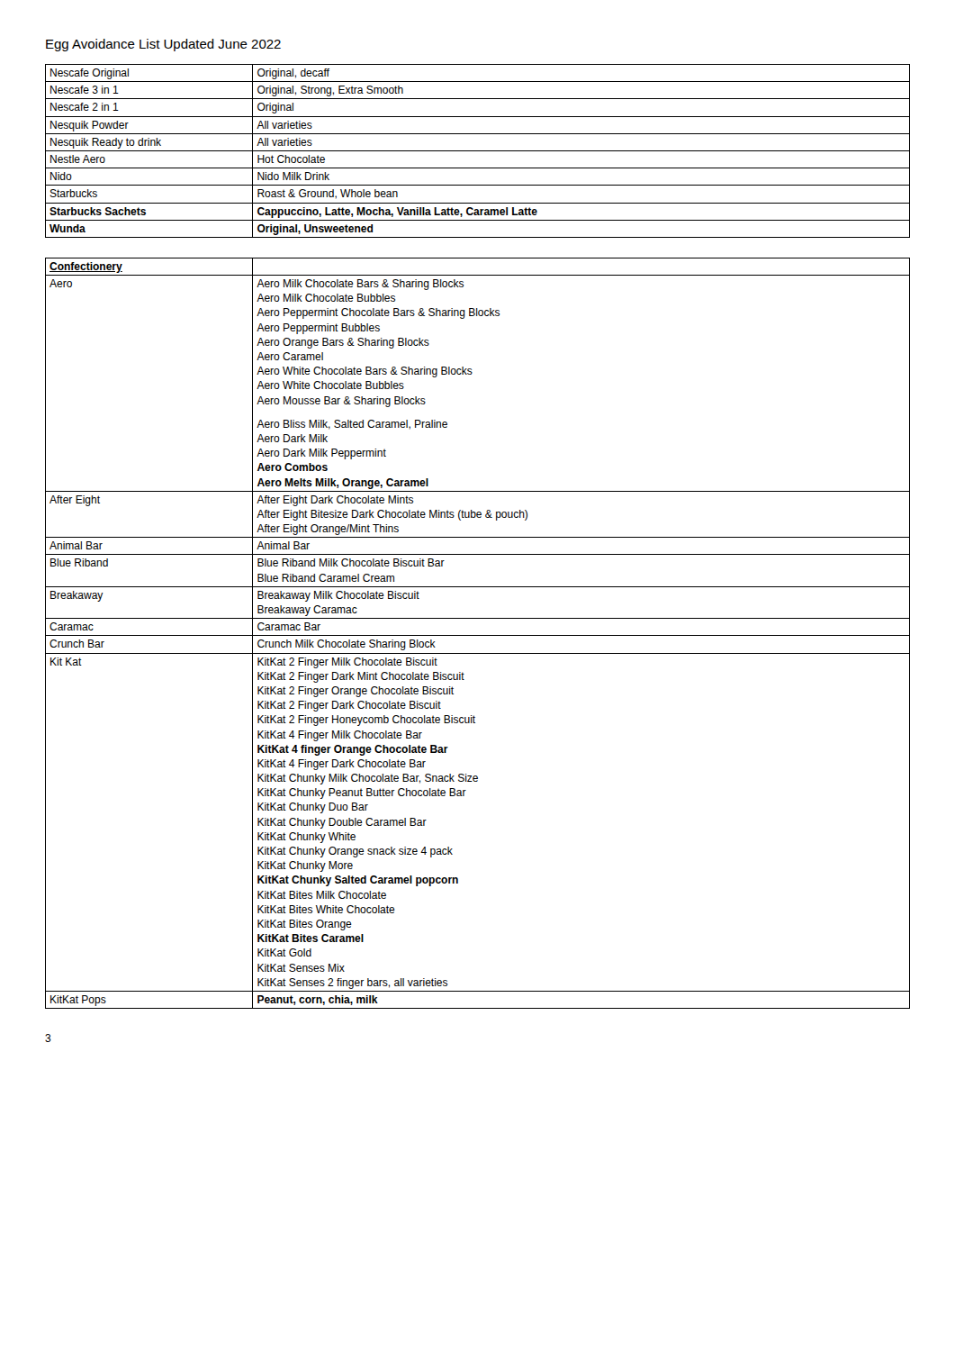Egg Avoidance List Updated June 2022
| Nescafe Original | Original, decaff |
| Nescafe 3 in 1 | Original, Strong, Extra Smooth |
| Nescafe 2 in 1 | Original |
| Nesquik Powder | All varieties |
| Nesquik Ready to drink | All varieties |
| Nestle Aero | Hot Chocolate |
| Nido | Nido Milk Drink |
| Starbucks | Roast & Ground, Whole bean |
| Starbucks Sachets | Cappuccino, Latte, Mocha, Vanilla Latte, Caramel Latte |
| Wunda | Original, Unsweetened |
| Confectionery | |
| Aero | Aero Milk Chocolate Bars & Sharing Blocks Aero Milk Chocolate Bubbles Aero Peppermint Chocolate Bars & Sharing Blocks Aero Peppermint Bubbles Aero Orange Bars & Sharing Blocks Aero Caramel Aero White Chocolate Bars & Sharing Blocks Aero White Chocolate Bubbles Aero Mousse Bar & Sharing Blocks Aero Bliss Milk, Salted Caramel, Praline Aero Dark Milk Aero Dark Milk Peppermint Aero Combos Aero Melts Milk, Orange, Caramel |
| After Eight | After Eight Dark Chocolate Mints After Eight Bitesize Dark Chocolate Mints (tube & pouch) After Eight Orange/Mint Thins |
| Animal Bar | Animal Bar |
| Blue Riband | Blue Riband Milk Chocolate Biscuit Bar Blue Riband Caramel Cream |
| Breakaway | Breakaway Milk Chocolate Biscuit Breakaway Caramac |
| Caramac | Caramac Bar |
| Crunch Bar | Crunch Milk Chocolate Sharing Block |
| Kit Kat | KitKat 2 Finger Milk Chocolate Biscuit KitKat 2 Finger Dark Mint Chocolate Biscuit KitKat 2 Finger Orange Chocolate Biscuit KitKat 2 Finger Dark Chocolate Biscuit KitKat 2 Finger Honeycomb Chocolate Biscuit KitKat 4 Finger Milk Chocolate Bar KitKat 4 finger Orange Chocolate Bar KitKat 4 Finger Dark Chocolate Bar KitKat Chunky Milk Chocolate Bar, Snack Size KitKat Chunky Peanut Butter Chocolate Bar KitKat Chunky Duo Bar KitKat Chunky Double Caramel Bar KitKat Chunky White KitKat Chunky Orange snack size 4 pack KitKat Chunky More KitKat Chunky Salted Caramel popcorn KitKat Bites Milk Chocolate KitKat Bites White Chocolate KitKat Bites Orange KitKat Bites Caramel KitKat Gold KitKat Senses Mix KitKat Senses 2 finger bars, all varieties |
| KitKat Pops | Peanut, corn, chia, milk |
3